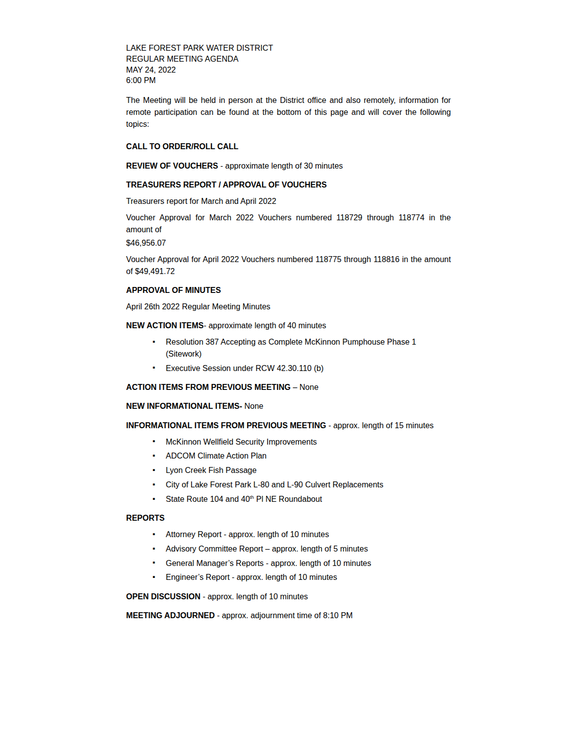LAKE FOREST PARK WATER DISTRICT
REGULAR MEETING AGENDA
MAY 24, 2022
6:00 PM
The Meeting will be held in person at the District office and also remotely, information for remote participation can be found at the bottom of this page and will cover the following topics:
CALL TO ORDER/ROLL CALL
REVIEW OF VOUCHERS - approximate length of 30 minutes
TREASURERS REPORT / APPROVAL OF VOUCHERS
Treasurers report for March and April 2022
Voucher Approval for March 2022 Vouchers numbered 118729 through 118774 in the amount of
$46,956.07
Voucher Approval for April 2022 Vouchers numbered 118775 through 118816 in the amount of $49,491.72
APPROVAL OF MINUTES
April 26th 2022 Regular Meeting Minutes
NEW ACTION ITEMS- approximate length of 40 minutes
Resolution 387 Accepting as Complete McKinnon Pumphouse Phase 1 (Sitework)
Executive Session under RCW 42.30.110 (b)
ACTION ITEMS FROM PREVIOUS MEETING – None
NEW INFORMATIONAL ITEMS- None
INFORMATIONAL ITEMS FROM PREVIOUS MEETING - approx. length of 15 minutes
McKinnon Wellfield Security Improvements
ADCOM Climate Action Plan
Lyon Creek Fish Passage
City of Lake Forest Park L-80 and L-90 Culvert Replacements
State Route 104 and 40th Pl NE Roundabout
REPORTS
Attorney Report - approx. length of 10 minutes
Advisory Committee Report – approx. length of 5 minutes
General Manager’s Reports - approx. length of 10 minutes
Engineer’s Report - approx. length of 10 minutes
OPEN DISCUSSION - approx. length of 10 minutes
MEETING ADJOURNED - approx. adjournment time of 8:10 PM